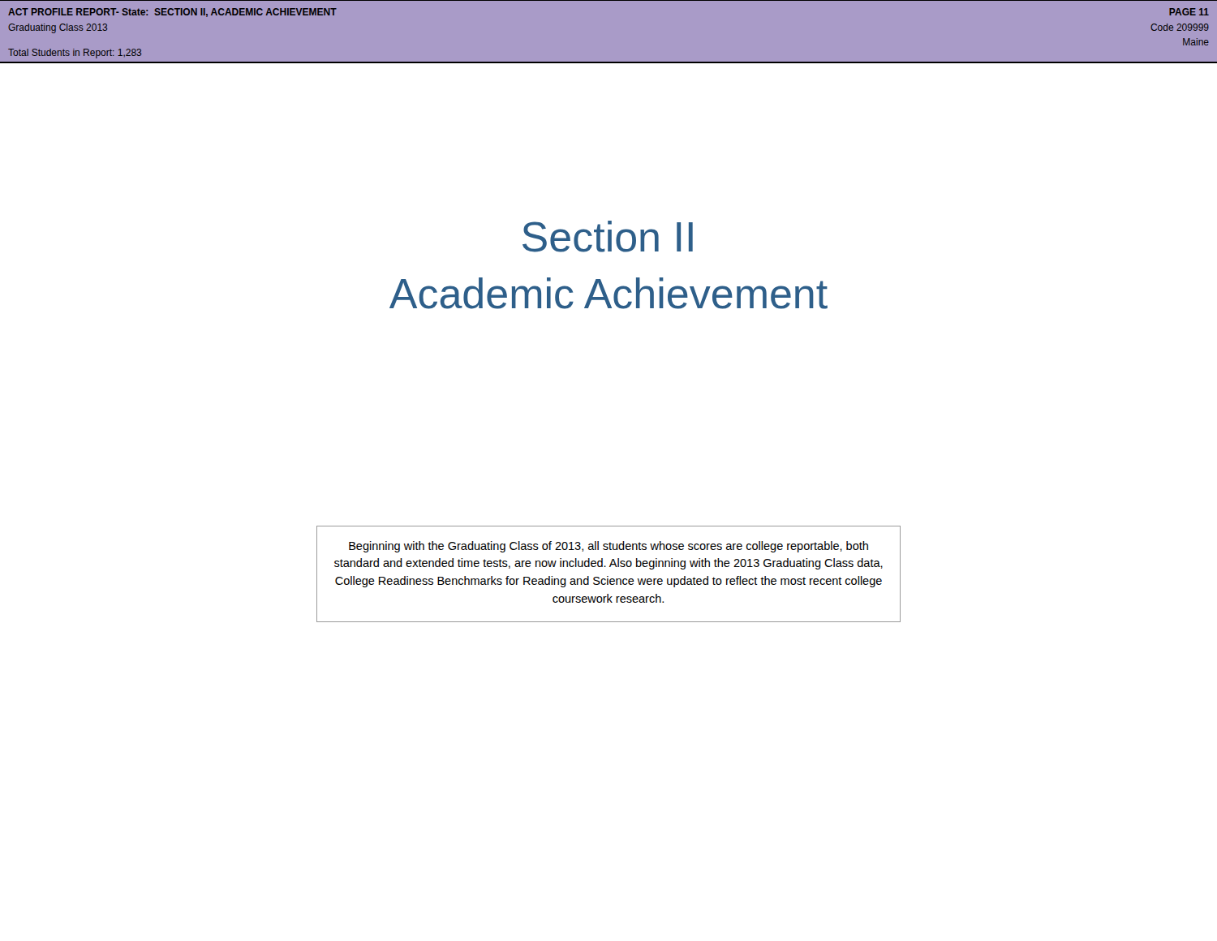ACT PROFILE REPORT- State: SECTION II, ACADEMIC ACHIEVEMENT
Graduating Class 2013
PAGE 11
Code 209999
Maine
Total Students in Report: 1,283
Section II Academic Achievement
Beginning with the Graduating Class of 2013, all students whose scores are college reportable, both standard and extended time tests, are now included. Also beginning with the 2013 Graduating Class data, College Readiness Benchmarks for Reading and Science were updated to reflect the most recent college coursework research.